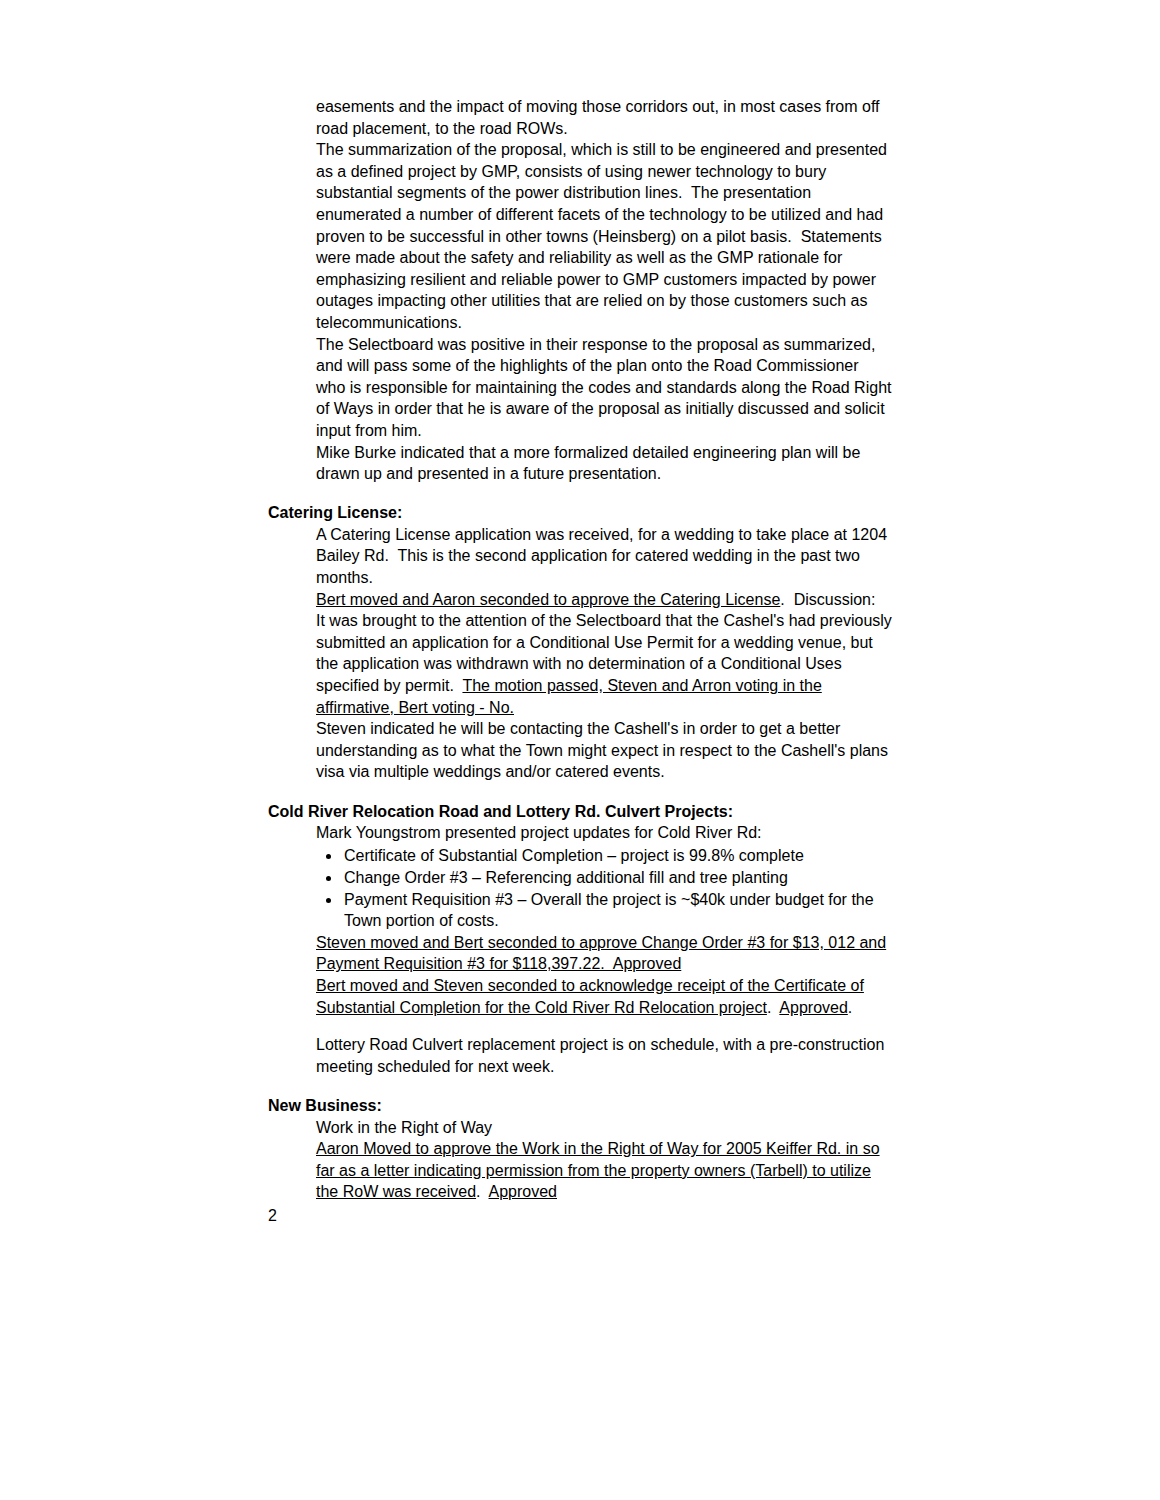easements and the impact of moving those corridors out, in most cases from off road placement, to the road ROWs.
The summarization of the proposal, which is still to be engineered and presented as a defined project by GMP, consists of using newer technology to bury substantial segments of the power distribution lines. The presentation enumerated a number of different facets of the technology to be utilized and had proven to be successful in other towns (Heinsberg) on a pilot basis. Statements were made about the safety and reliability as well as the GMP rationale for emphasizing resilient and reliable power to GMP customers impacted by power outages impacting other utilities that are relied on by those customers such as telecommunications.
The Selectboard was positive in their response to the proposal as summarized, and will pass some of the highlights of the plan onto the Road Commissioner who is responsible for maintaining the codes and standards along the Road Right of Ways in order that he is aware of the proposal as initially discussed and solicit input from him.
Mike Burke indicated that a more formalized detailed engineering plan will be drawn up and presented in a future presentation.
Catering License:
A Catering License application was received, for a wedding to take place at 1204 Bailey Rd. This is the second application for catered wedding in the past two months.
Bert moved and Aaron seconded to approve the Catering License. Discussion: It was brought to the attention of the Selectboard that the Cashel's had previously submitted an application for a Conditional Use Permit for a wedding venue, but the application was withdrawn with no determination of a Conditional Uses specified by permit. The motion passed, Steven and Arron voting in the affirmative, Bert voting - No.
Steven indicated he will be contacting the Cashell's in order to get a better understanding as to what the Town might expect in respect to the Cashell's plans visa via multiple weddings and/or catered events.
Cold River Relocation Road and Lottery Rd. Culvert Projects:
Mark Youngstrom presented project updates for Cold River Rd:
Certificate of Substantial Completion – project is 99.8% complete
Change Order #3 – Referencing additional fill and tree planting
Payment Requisition #3 – Overall the project is ~$40k under budget for the Town portion of costs.
Steven moved and Bert seconded to approve Change Order #3 for $13, 012 and Payment Requisition #3 for $118,397.22. Approved
Bert moved and Steven seconded to acknowledge receipt of the Certificate of Substantial Completion for the Cold River Rd Relocation project. Approved.
Lottery Road Culvert replacement project is on schedule, with a pre-construction meeting scheduled for next week.
New Business:
Work in the Right of Way
Aaron Moved to approve the Work in the Right of Way for 2005 Keiffer Rd. in so far as a letter indicating permission from the property owners (Tarbell) to utilize the RoW was received. Approved
2